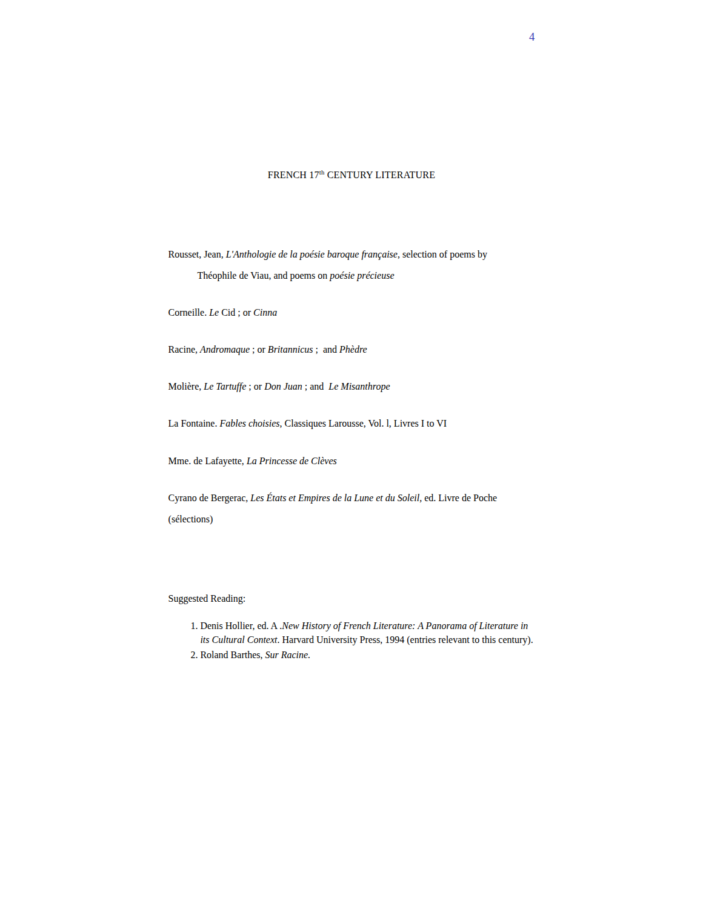4
FRENCH 17th CENTURY LITERATURE
Rousset, Jean, L'Anthologie de la poésie baroque française, selection of poems by Théophile de Viau, and poems on poésie précieuse
Corneille. Le Cid ; or Cinna
Racine, Andromaque ; or Britannicus ; and Phèdre
Molière, Le Tartuffe ; or Don Juan ; and Le Misanthrope
La Fontaine. Fables choisies, Classiques Larousse, Vol. l, Livres I to VI
Mme. de Lafayette, La Princesse de Clèves
Cyrano de Bergerac, Les États et Empires de la Lune et du Soleil, ed. Livre de Poche
(sélections)
Suggested Reading:
Denis Hollier, ed. A .New History of French Literature: A Panorama of Literature in its Cultural Context. Harvard University Press, 1994 (entries relevant to this century).
Roland Barthes, Sur Racine.